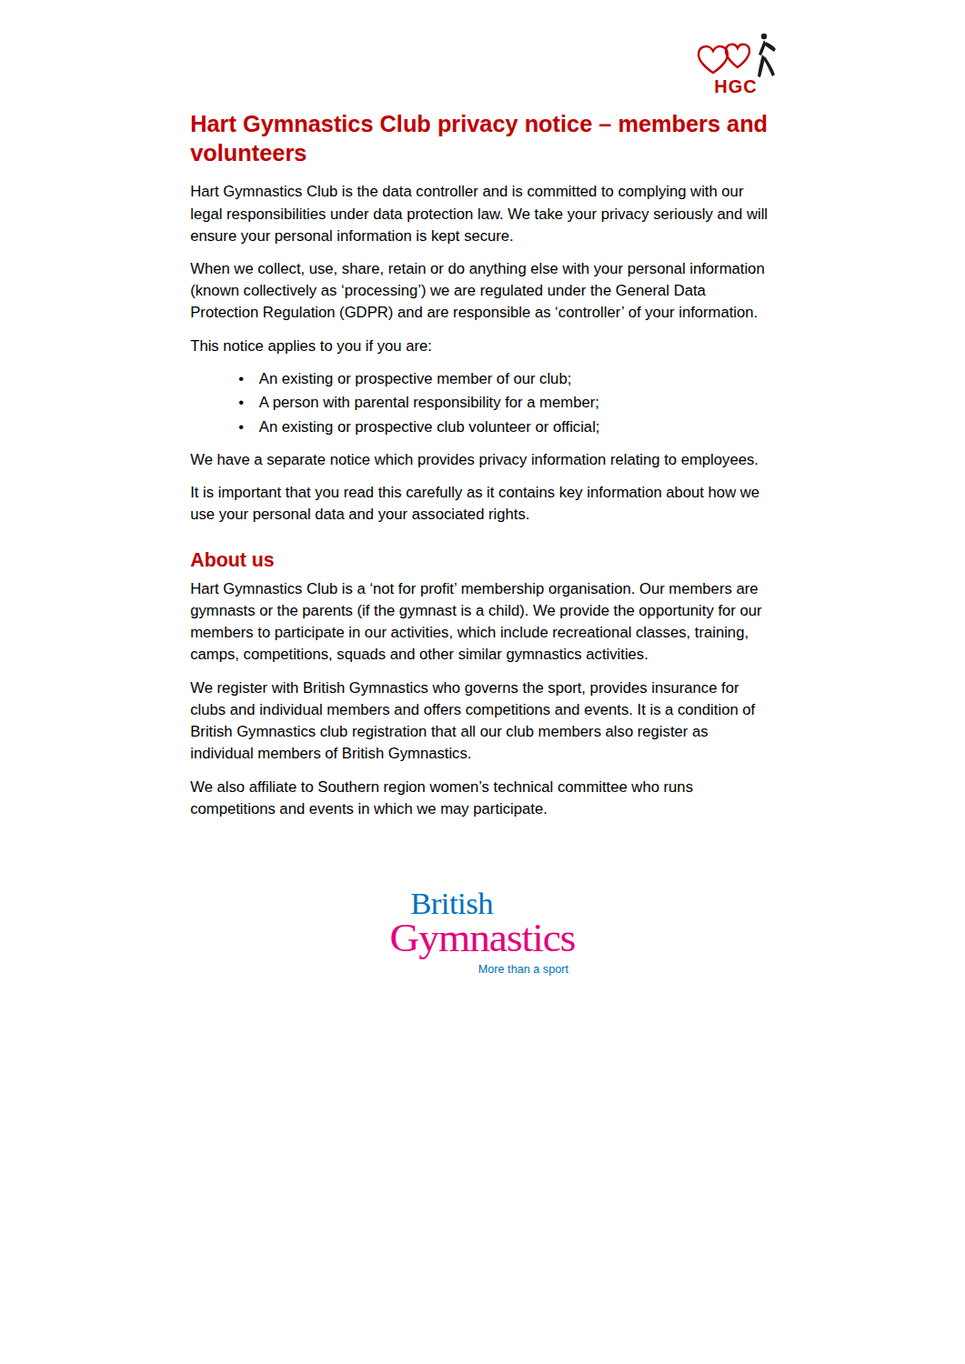HGC
Hart Gymnastics Club privacy notice – members and volunteers
Hart Gymnastics Club is the data controller and is committed to complying with our legal responsibilities under data protection law. We take your privacy seriously and will ensure your personal information is kept secure.
When we collect, use, share, retain or do anything else with your personal information (known collectively as ‘processing’) we are regulated under the General Data Protection Regulation (GDPR) and are responsible as ‘controller’ of your information.
This notice applies to you if you are:
An existing or prospective member of our club;
A person with parental responsibility for a member;
An existing or prospective club volunteer or official;
We have a separate notice which provides privacy information relating to employees.
It is important that you read this carefully as it contains key information about how we use your personal data and your associated rights.
About us
Hart Gymnastics Club is a ‘not for profit’ membership organisation. Our members are gymnasts or the parents (if the gymnast is a child). We provide the opportunity for our members to participate in our activities, which include recreational classes, training, camps, competitions, squads and other similar gymnastics activities.
We register with British Gymnastics who governs the sport, provides insurance for clubs and individual members and offers competitions and events. It is a condition of British Gymnastics club registration that all our club members also register as individual members of British Gymnastics.
We also affiliate to Southern region women’s technical committee who runs competitions and events in which we may participate.
British
Gymnastics
More than a sport